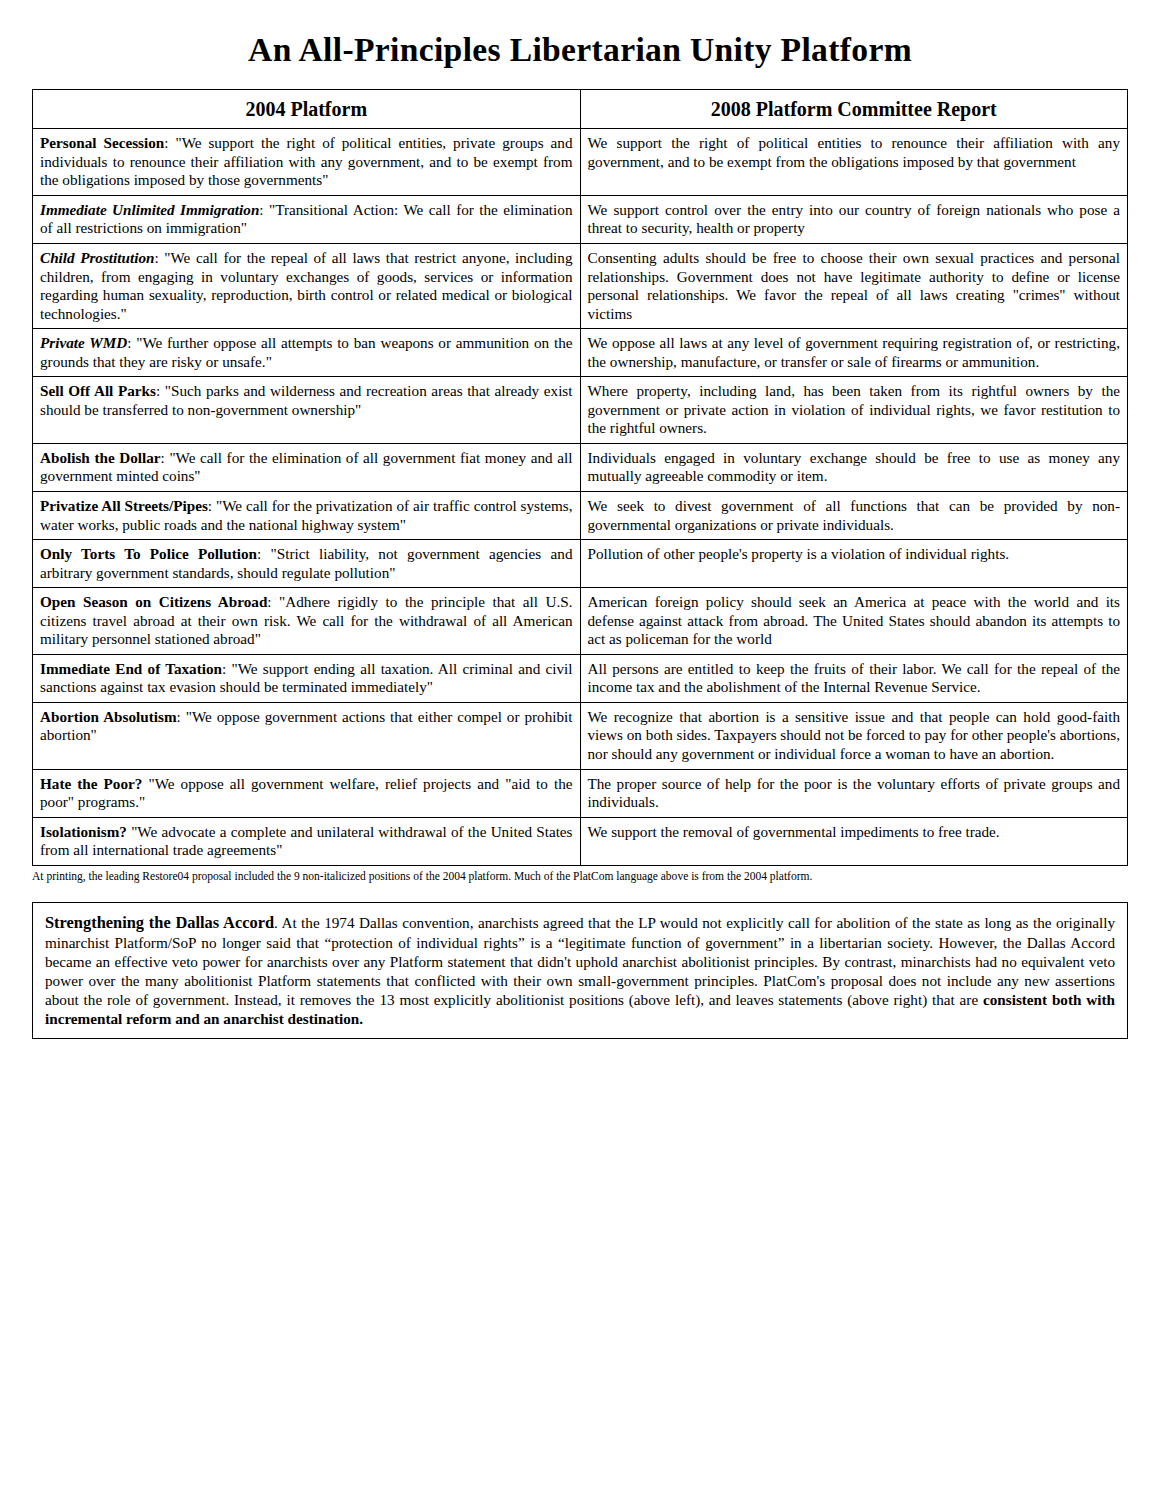An All-Principles Libertarian Unity Platform
| 2004 Platform | 2008 Platform Committee Report |
| --- | --- |
| Personal Secession : "We support the right of political entities, private groups and individuals to renounce their affiliation with any government, and to be exempt from the obligations imposed by those governments" | We support the right of political entities to renounce their affiliation with any government, and to be exempt from the obligations imposed by that government |
| Immediate Unlimited Immigration : "Transitional Action: We call for the elimination of all restrictions on immigration" | We support control over the entry into our country of foreign nationals who pose a threat to security, health or property |
| Child Prostitution : "We call for the repeal of all laws that restrict anyone, including children, from engaging in voluntary exchanges of goods, services or information regarding human sexuality, reproduction, birth control or related medical or biological technologies." | Consenting adults should be free to choose their own sexual practices and personal relationships. Government does not have legitimate authority to define or license personal relationships. We favor the repeal of all laws creating "crimes" without victims |
| Private WMD : "We further oppose all attempts to ban weapons or ammunition on the grounds that they are risky or unsafe." | We oppose all laws at any level of government requiring registration of, or restricting, the ownership, manufacture, or transfer or sale of firearms or ammunition. |
| Sell Off All Parks : "Such parks and wilderness and recreation areas that already exist should be transferred to non-government ownership" | Where property, including land, has been taken from its rightful owners by the government or private action in violation of individual rights, we favor restitution to the rightful owners. |
| Abolish the Dollar : "We call for the elimination of all government fiat money and all government minted coins" | Individuals engaged in voluntary exchange should be free to use as money any mutually agreeable commodity or item. |
| Privatize All Streets/Pipes : "We call for the privatization of air traffic control systems, water works, public roads and the national highway system" | We seek to divest government of all functions that can be provided by non-governmental organizations or private individuals. |
| Only Torts To Police Pollution : "Strict liability, not government agencies and arbitrary government standards, should regulate pollution" | Pollution of other people's property is a violation of individual rights. |
| Open Season on Citizens Abroad : "Adhere rigidly to the principle that all U.S. citizens travel abroad at their own risk. We call for the withdrawal of all American military personnel stationed abroad" | American foreign policy should seek an America at peace with the world and its defense against attack from abroad. The United States should abandon its attempts to act as policeman for the world |
| Immediate End of Taxation : "We support ending all taxation. All criminal and civil sanctions against tax evasion should be terminated immediately" | All persons are entitled to keep the fruits of their labor. We call for the repeal of the income tax and the abolishment of the Internal Revenue Service. |
| Abortion Absolutism : "We oppose government actions that either compel or prohibit abortion" | We recognize that abortion is a sensitive issue and that people can hold good-faith views on both sides. Taxpayers should not be forced to pay for other people's abortions, nor should any government or individual force a woman to have an abortion. |
| Hate the Poor? "We oppose all government welfare, relief projects and "aid to the poor" programs." | The proper source of help for the poor is the voluntary efforts of private groups and individuals. |
| Isolationism? "We advocate a complete and unilateral withdrawal of the United States from all international trade agreements" | We support the removal of governmental impediments to free trade. |
At printing, the leading Restore04 proposal included the 9 non-italicized positions of the 2004 platform. Much of the PlatCom language above is from the 2004 platform.
Strengthening the Dallas Accord. At the 1974 Dallas convention, anarchists agreed that the LP would not explicitly call for abolition of the state as long as the originally minarchist Platform/SoP no longer said that “protection of individual rights” is a “legitimate function of government” in a libertarian society. However, the Dallas Accord became an effective veto power for anarchists over any Platform statement that didn't uphold anarchist abolitionist principles. By contrast, minarchists had no equivalent veto power over the many abolitionist Platform statements that conflicted with their own small-government principles. PlatCom's proposal does not include any new assertions about the role of government. Instead, it removes the 13 most explicitly abolitionist positions (above left), and leaves statements (above right) that are consistent both with incremental reform and an anarchist destination.